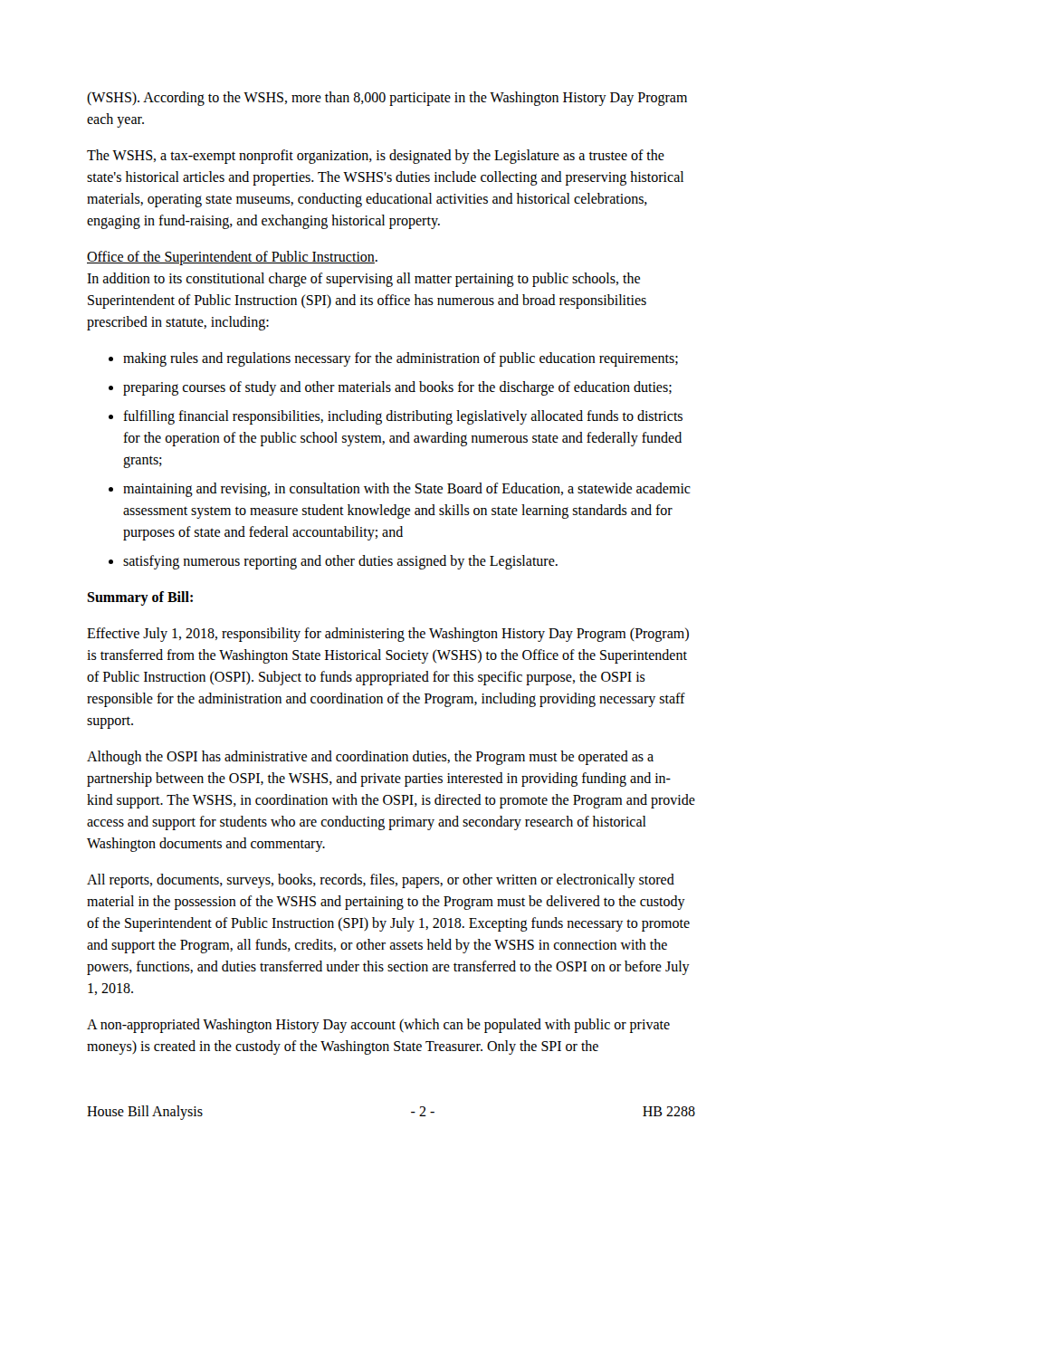(WSHS). According to the WSHS, more than 8,000 participate in the Washington History Day Program each year.
The WSHS, a tax-exempt nonprofit organization, is designated by the Legislature as a trustee of the state's historical articles and properties. The WSHS's duties include collecting and preserving historical materials, operating state museums, conducting educational activities and historical celebrations, engaging in fund-raising, and exchanging historical property.
Office of the Superintendent of Public Instruction.
In addition to its constitutional charge of supervising all matter pertaining to public schools, the Superintendent of Public Instruction (SPI) and its office has numerous and broad responsibilities prescribed in statute, including:
making rules and regulations necessary for the administration of public education requirements;
preparing courses of study and other materials and books for the discharge of education duties;
fulfilling financial responsibilities, including distributing legislatively allocated funds to districts for the operation of the public school system, and awarding numerous state and federally funded grants;
maintaining and revising, in consultation with the State Board of Education, a statewide academic assessment system to measure student knowledge and skills on state learning standards and for purposes of state and federal accountability; and
satisfying numerous reporting and other duties assigned by the Legislature.
Summary of Bill:
Effective July 1, 2018, responsibility for administering the Washington History Day Program (Program) is transferred from the Washington State Historical Society (WSHS) to the Office of the Superintendent of Public Instruction (OSPI). Subject to funds appropriated for this specific purpose, the OSPI is responsible for the administration and coordination of the Program, including providing necessary staff support.
Although the OSPI has administrative and coordination duties, the Program must be operated as a partnership between the OSPI, the WSHS, and private parties interested in providing funding and in-kind support. The WSHS, in coordination with the OSPI, is directed to promote the Program and provide access and support for students who are conducting primary and secondary research of historical Washington documents and commentary.
All reports, documents, surveys, books, records, files, papers, or other written or electronically stored material in the possession of the WSHS and pertaining to the Program must be delivered to the custody of the Superintendent of Public Instruction (SPI) by July 1, 2018. Excepting funds necessary to promote and support the Program, all funds, credits, or other assets held by the WSHS in connection with the powers, functions, and duties transferred under this section are transferred to the OSPI on or before July 1, 2018.
A non-appropriated Washington History Day account (which can be populated with public or private moneys) is created in the custody of the Washington State Treasurer. Only the SPI or the
House Bill Analysis - 2 - HB 2288